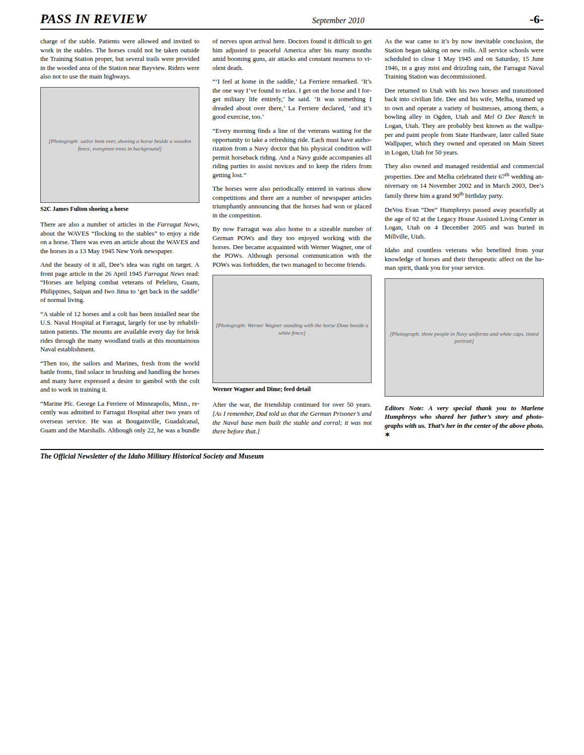PASS IN REVIEW
September 2010
-6-
charge of the stable. Patients were allowed and invited to work in the stables. The horses could not be taken outside the Training Station proper, but several trails were provided in the wooded area of the Station near Bayview. Riders were also not to use the main highways.
[Photograph: sailor bent over, shoeing a horse beside a wooden fence, evergreen trees in background]
S2C James Fulton shoeing a horse
There are also a number of articles in the Farragut News, about the WAVES “flocking to the stables” to enjoy a ride on a horse. There was even an article about the WAVES and the horses in a 13 May 1945 New York newspaper.
And the beauty of it all, Dee’s idea was right on target. A front page article in the 26 April 1945 Farragut News read: “Horses are helping combat veterans of Pelelieu, Guam, Philippines, Saipan and Iwo Jima to ‘get back in the saddle’ of normal living.
“A stable of 12 horses and a colt has been installed near the U.S. Naval Hospital at Farragut, largely for use by rehabilitation patients. The mounts are available every day for brisk rides through the many woodland trails at this mountainous Naval establishment.
“Then too, the sailors and Marines, fresh from the world battle fronts, find solace in brushing and handling the horses and many have expressed a desire to gambol with the colt and to work in training it.
“Marine Pfc. George La Ferriere of Minneapolis, Minn., recently was admitted to Farragut Hospital after two years of overseas service. He was at Bougainville, Guadalcanal, Guam and the Marshalls. Although only 22, he was a bundle of nerves upon arrival here. Doctors found it difficult to get him adjusted to peaceful America after his many months amid booming guns, air attacks and constant nearness to violent death.
“‘I feel at home in the saddle,’ La Ferriere remarked. ‘It’s the one way I’ve found to relax. I get on the horse and I forget military life entirely,’ he said. ‘It was something I dreaded about over there,’ La Ferriere declared, ‘and it’s good exercise, too.’
“Every morning finds a line of the veterans waiting for the opportunity to take a refreshing ride. Each must have authorization from a Navy doctor that his physical condition will permit horseback riding. And a Navy guide accompanies all riding parties to assist novices and to keep the riders from getting lost.”
The horses were also periodically entered in various show competitions and there are a number of newspaper articles triumphantly announcing that the horses had won or placed in the competition.
By now Farragut was also home to a sizeable number of German POWs and they too enjoyed working with the horses. Dee became acquainted with Werner Wagner, one of the POWs. Although personal communication with the POWs was forbidden, the two managed to become friends.
[Photograph: Werner Wagner standing with the horse Dime beside a white fence]
Werner Wagner and Dime; feed detail
After the war, the friendship continued for over 50 years. [As I remember, Dad told us that the German Prisoner’s and the Naval base men built the stable and corral; it was not there before that.]
As the war came to it’s by now inevitable conclusion, the Station began taking on new rolls. All service schools were scheduled to close 1 May 1945 and on Saturday, 15 June 1946, in a gray mist and drizzling rain, the Farragut Naval Training Station was decommissioned.
Dee returned to Utah with his two horses and transitioned back into civilian life. Dee and his wife, Melba, teamed up to own and operate a variety of businesses, among them, a bowling alley in Ogden, Utah and Mel O Dee Ranch in Logan, Utah. They are probably best known as the wallpaper and paint people from State Hardware, later called State Wallpaper, which they owned and operated on Main Street in Logan, Utah for 50 years.
They also owned and managed residential and commercial properties. Dee and Melba celebrated their 67th wedding anniversary on 14 November 2002 and in March 2003, Dee’s family threw him a grand 90th birthday party.
DeVou Evan “Dee” Humphreys passed away peacefully at the age of 92 at the Legacy House Assisted Living Center in Logan, Utah on 4 December 2005 and was buried in Millville, Utah.
Idaho and countless veterans who benefited from your knowledge of horses and their therapeutic affect on the human spirit, thank you for your service.
[Photograph: three people in Navy uniforms and white caps, tinted portrait]
Editors Note: A very special thank you to Marlene Humphreys who shared her father’s story and photographs with us. That’s her in the center of the above photo. ✶
The Official Newsletter of the Idaho Military Historical Society and Museum